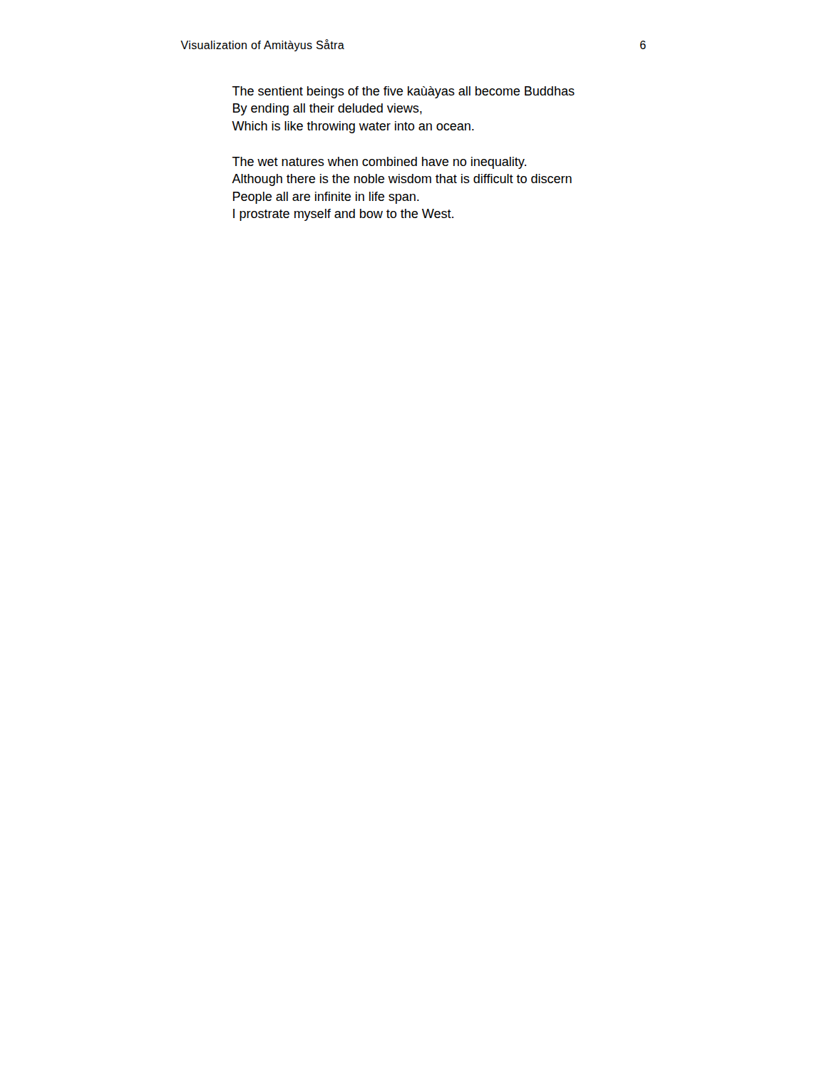Visualization of Amitàyus Såtra 6
The sentient beings of the five kaùàyas all become Buddhas
By ending all their deluded views,
Which is like throwing water into an ocean.
The wet natures when combined have no inequality.
Although there is the noble wisdom that is difficult to discern
People all are infinite in life span.
I prostrate myself and bow to the West.